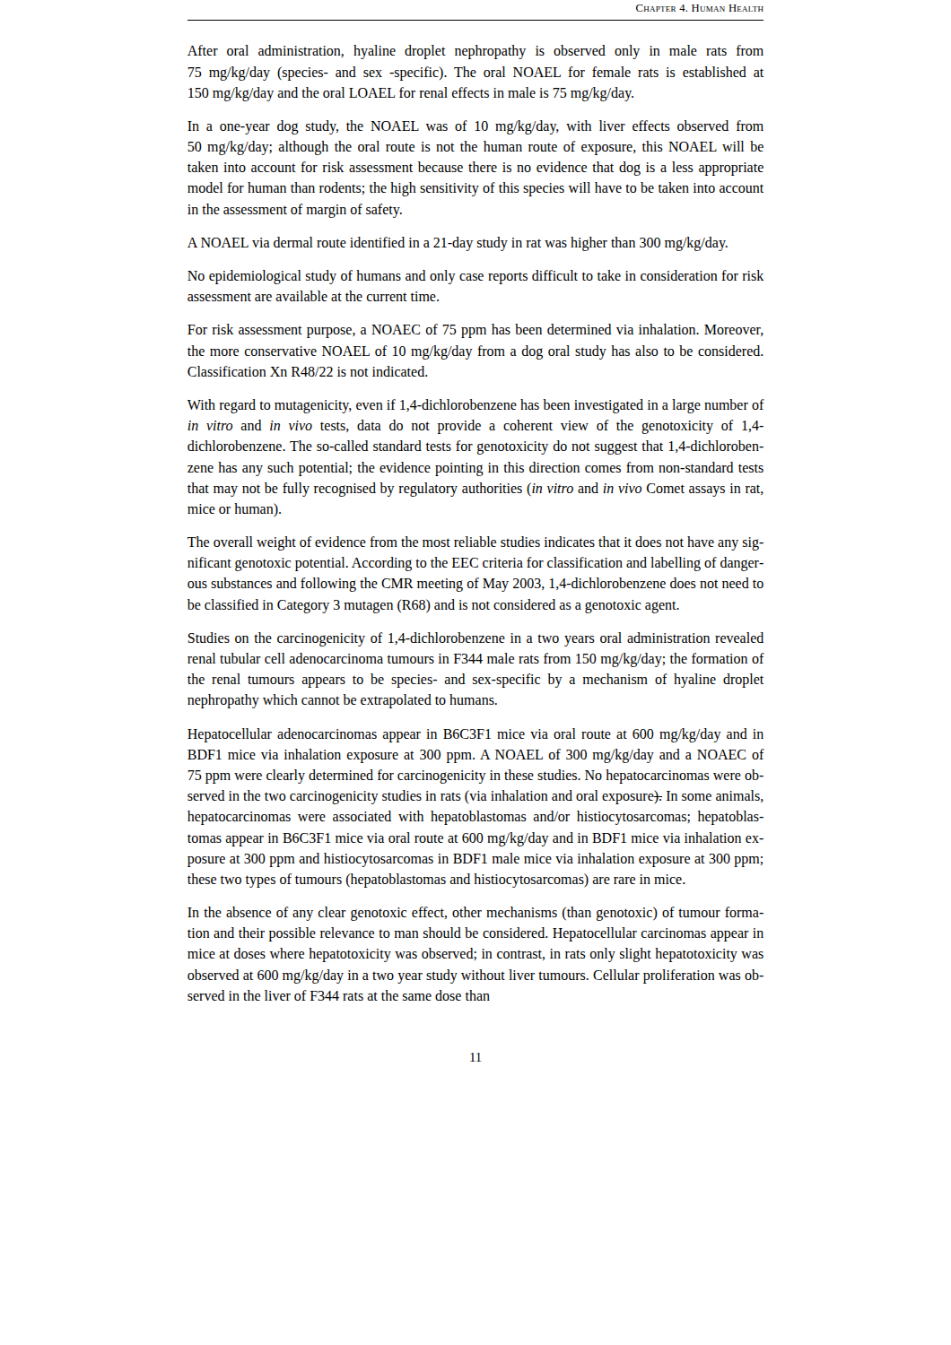Chapter 4. Human Health
After oral administration, hyaline droplet nephropathy is observed only in male rats from 75 mg/kg/day (species- and sex -specific). The oral NOAEL for female rats is established at 150 mg/kg/day and the oral LOAEL for renal effects in male is 75 mg/kg/day.
In a one-year dog study, the NOAEL was of 10 mg/kg/day, with liver effects observed from 50 mg/kg/day; although the oral route is not the human route of exposure, this NOAEL will be taken into account for risk assessment because there is no evidence that dog is a less appropriate model for human than rodents; the high sensitivity of this species will have to be taken into account in the assessment of margin of safety.
A NOAEL via dermal route identified in a 21-day study in rat was higher than 300 mg/kg/day.
No epidemiological study of humans and only case reports difficult to take in consideration for risk assessment are available at the current time.
For risk assessment purpose, a NOAEC of 75 ppm has been determined via inhalation. Moreover, the more conservative NOAEL of 10 mg/kg/day from a dog oral study has also to be considered. Classification Xn R48/22 is not indicated.
With regard to mutagenicity, even if 1,4-dichlorobenzene has been investigated in a large number of in vitro and in vivo tests, data do not provide a coherent view of the genotoxicity of 1,4-dichlorobenzene. The so-called standard tests for genotoxicity do not suggest that 1,4-dichlorobenzene has any such potential; the evidence pointing in this direction comes from non-standard tests that may not be fully recognised by regulatory authorities (in vitro and in vivo Comet assays in rat, mice or human).
The overall weight of evidence from the most reliable studies indicates that it does not have any significant genotoxic potential. According to the EEC criteria for classification and labelling of dangerous substances and following the CMR meeting of May 2003, 1,4-dichlorobenzene does not need to be classified in Category 3 mutagen (R68) and is not considered as a genotoxic agent.
Studies on the carcinogenicity of 1,4-dichlorobenzene in a two years oral administration revealed renal tubular cell adenocarcinoma tumours in F344 male rats from 150 mg/kg/day; the formation of the renal tumours appears to be species- and sex-specific by a mechanism of hyaline droplet nephropathy which cannot be extrapolated to humans.
Hepatocellular adenocarcinomas appear in B6C3F1 mice via oral route at 600 mg/kg/day and in BDF1 mice via inhalation exposure at 300 ppm. A NOAEL of 300 mg/kg/day and a NOAEC of 75 ppm were clearly determined for carcinogenicity in these studies. No hepatocarcinomas were observed in the two carcinogenicity studies in rats (via inhalation and oral exposure). In some animals, hepatocarcinomas were associated with hepatoblastomas and/or histiocytosarcomas; hepatoblastomas appear in B6C3F1 mice via oral route at 600 mg/kg/day and in BDF1 mice via inhalation exposure at 300 ppm and histiocytosarcomas in BDF1 male mice via inhalation exposure at 300 ppm; these two types of tumours (hepatoblastomas and histiocytosarcomas) are rare in mice.
In the absence of any clear genotoxic effect, other mechanisms (than genotoxic) of tumour formation and their possible relevance to man should be considered. Hepatocellular carcinomas appear in mice at doses where hepatotoxicity was observed; in contrast, in rats only slight hepatotoxicity was observed at 600 mg/kg/day in a two year study without liver tumours. Cellular proliferation was observed in the liver of F344 rats at the same dose than
11